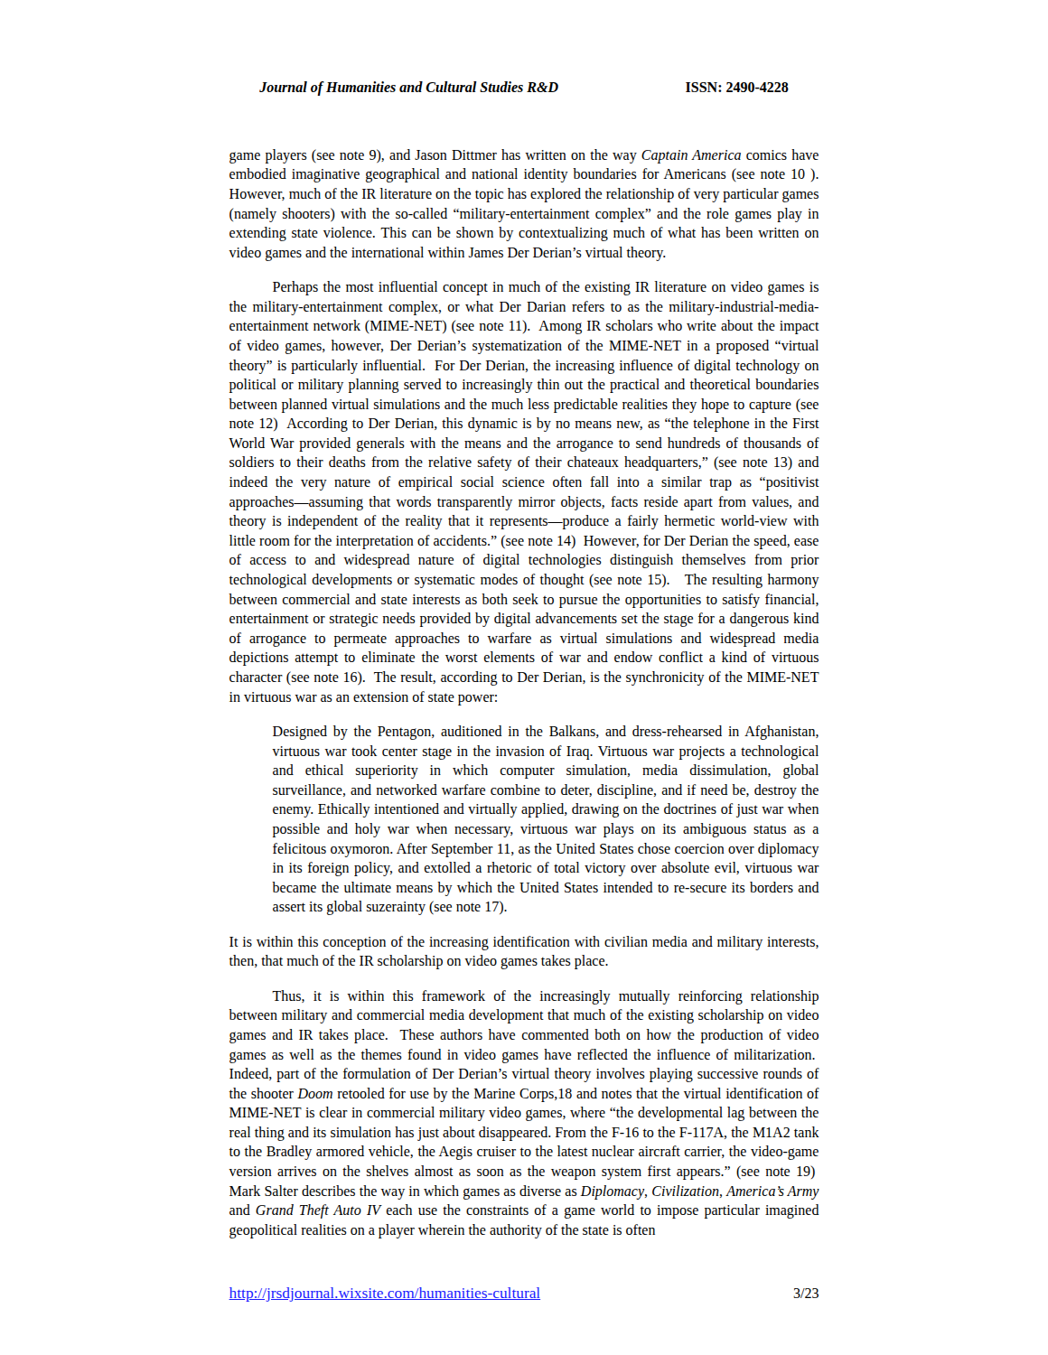Journal of Humanities and Cultural Studies R&D ISSN: 2490-4228
game players (see note 9), and Jason Dittmer has written on the way Captain America comics have embodied imaginative geographical and national identity boundaries for Americans (see note 10 ). However, much of the IR literature on the topic has explored the relationship of very particular games (namely shooters) with the so-called “military-entertainment complex” and the role games play in extending state violence. This can be shown by contextualizing much of what has been written on video games and the international within James Der Derian’s virtual theory.
Perhaps the most influential concept in much of the existing IR literature on video games is the military-entertainment complex, or what Der Darian refers to as the military-industrial-media-entertainment network (MIME-NET) (see note 11). Among IR scholars who write about the impact of video games, however, Der Derian’s systematization of the MIME-NET in a proposed “virtual theory” is particularly influential. For Der Derian, the increasing influence of digital technology on political or military planning served to increasingly thin out the practical and theoretical boundaries between planned virtual simulations and the much less predictable realities they hope to capture (see note 12) According to Der Derian, this dynamic is by no means new, as “the telephone in the First World War provided generals with the means and the arrogance to send hundreds of thousands of soldiers to their deaths from the relative safety of their chateaux headquarters,” (see note 13) and indeed the very nature of empirical social science often fall into a similar trap as “positivist approaches—assuming that words transparently mirror objects, facts reside apart from values, and theory is independent of the reality that it represents—produce a fairly hermetic world-view with little room for the interpretation of accidents.” (see note 14) However, for Der Derian the speed, ease of access to and widespread nature of digital technologies distinguish themselves from prior technological developments or systematic modes of thought (see note 15). The resulting harmony between commercial and state interests as both seek to pursue the opportunities to satisfy financial, entertainment or strategic needs provided by digital advancements set the stage for a dangerous kind of arrogance to permeate approaches to warfare as virtual simulations and widespread media depictions attempt to eliminate the worst elements of war and endow conflict a kind of virtuous character (see note 16). The result, according to Der Derian, is the synchronicity of the MIME-NET in virtuous war as an extension of state power:
Designed by the Pentagon, auditioned in the Balkans, and dress-rehearsed in Afghanistan, virtuous war took center stage in the invasion of Iraq. Virtuous war projects a technological and ethical superiority in which computer simulation, media dissimulation, global surveillance, and networked warfare combine to deter, discipline, and if need be, destroy the enemy. Ethically intentioned and virtually applied, drawing on the doctrines of just war when possible and holy war when necessary, virtuous war plays on its ambiguous status as a felicitous oxymoron. After September 11, as the United States chose coercion over diplomacy in its foreign policy, and extolled a rhetoric of total victory over absolute evil, virtuous war became the ultimate means by which the United States intended to re-secure its borders and assert its global suzerainty (see note 17).
It is within this conception of the increasing identification with civilian media and military interests, then, that much of the IR scholarship on video games takes place.
Thus, it is within this framework of the increasingly mutually reinforcing relationship between military and commercial media development that much of the existing scholarship on video games and IR takes place. These authors have commented both on how the production of video games as well as the themes found in video games have reflected the influence of militarization. Indeed, part of the formulation of Der Derian’s virtual theory involves playing successive rounds of the shooter Doom retooled for use by the Marine Corps,18 and notes that the virtual identification of MIME-NET is clear in commercial military video games, where “the developmental lag between the real thing and its simulation has just about disappeared. From the F-16 to the F-117A, the M1A2 tank to the Bradley armored vehicle, the Aegis cruiser to the latest nuclear aircraft carrier, the video-game version arrives on the shelves almost as soon as the weapon system first appears.” (see note 19) Mark Salter describes the way in which games as diverse as Diplomacy, Civilization, America’s Army and Grand Theft Auto IV each use the constraints of a game world to impose particular imagined geopolitical realities on a player wherein the authority of the state is often
http://jrsdjournal.wixsite.com/humanities-cultural 3/23